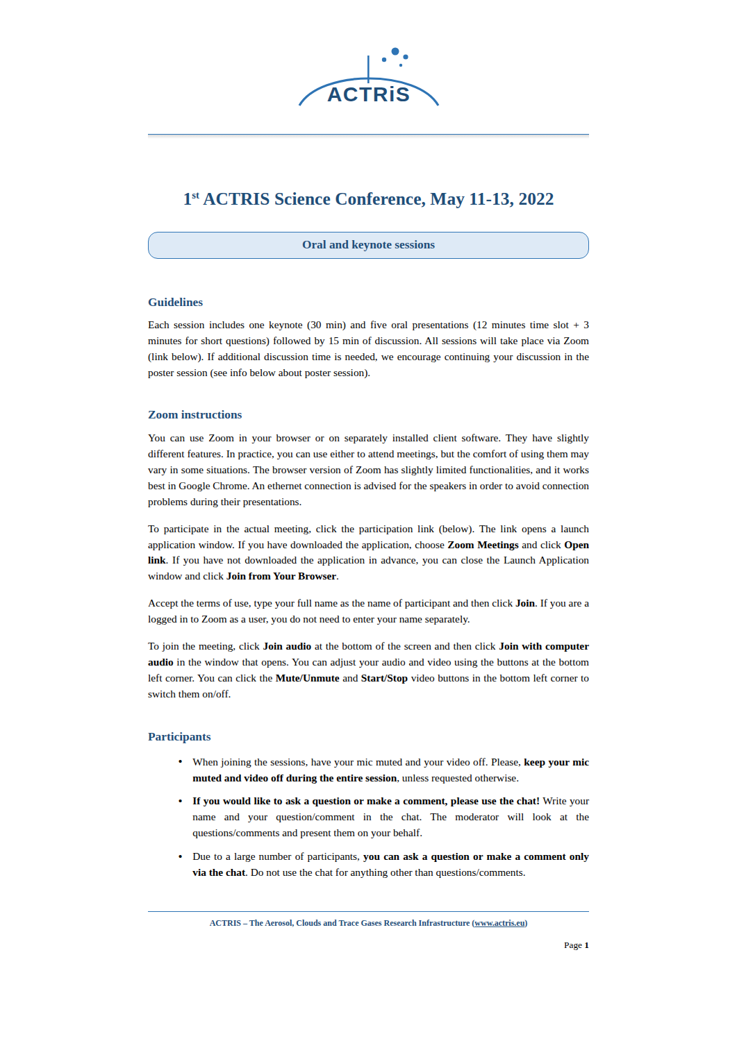ACTRiS
1st ACTRIS Science Conference, May 11-13, 2022
Oral and keynote sessions
Guidelines
Each session includes one keynote (30 min) and five oral presentations (12 minutes time slot + 3 minutes for short questions) followed by 15 min of discussion. All sessions will take place via Zoom (link below). If additional discussion time is needed, we encourage continuing your discussion in the poster session (see info below about poster session).
Zoom instructions
You can use Zoom in your browser or on separately installed client software. They have slightly different features. In practice, you can use either to attend meetings, but the comfort of using them may vary in some situations. The browser version of Zoom has slightly limited functionalities, and it works best in Google Chrome. An ethernet connection is advised for the speakers in order to avoid connection problems during their presentations.
To participate in the actual meeting, click the participation link (below). The link opens a launch application window. If you have downloaded the application, choose Zoom Meetings and click Open link. If you have not downloaded the application in advance, you can close the Launch Application window and click Join from Your Browser.
Accept the terms of use, type your full name as the name of participant and then click Join. If you are a logged in to Zoom as a user, you do not need to enter your name separately.
To join the meeting, click Join audio at the bottom of the screen and then click Join with computer audio in the window that opens. You can adjust your audio and video using the buttons at the bottom left corner. You can click the Mute/Unmute and Start/Stop video buttons in the bottom left corner to switch them on/off.
Participants
When joining the sessions, have your mic muted and your video off. Please, keep your mic muted and video off during the entire session, unless requested otherwise.
If you would like to ask a question or make a comment, please use the chat! Write your name and your question/comment in the chat. The moderator will look at the questions/comments and present them on your behalf.
Due to a large number of participants, you can ask a question or make a comment only via the chat. Do not use the chat for anything other than questions/comments.
ACTRIS – The Aerosol, Clouds and Trace Gases Research Infrastructure (www.actris.eu)
Page 1